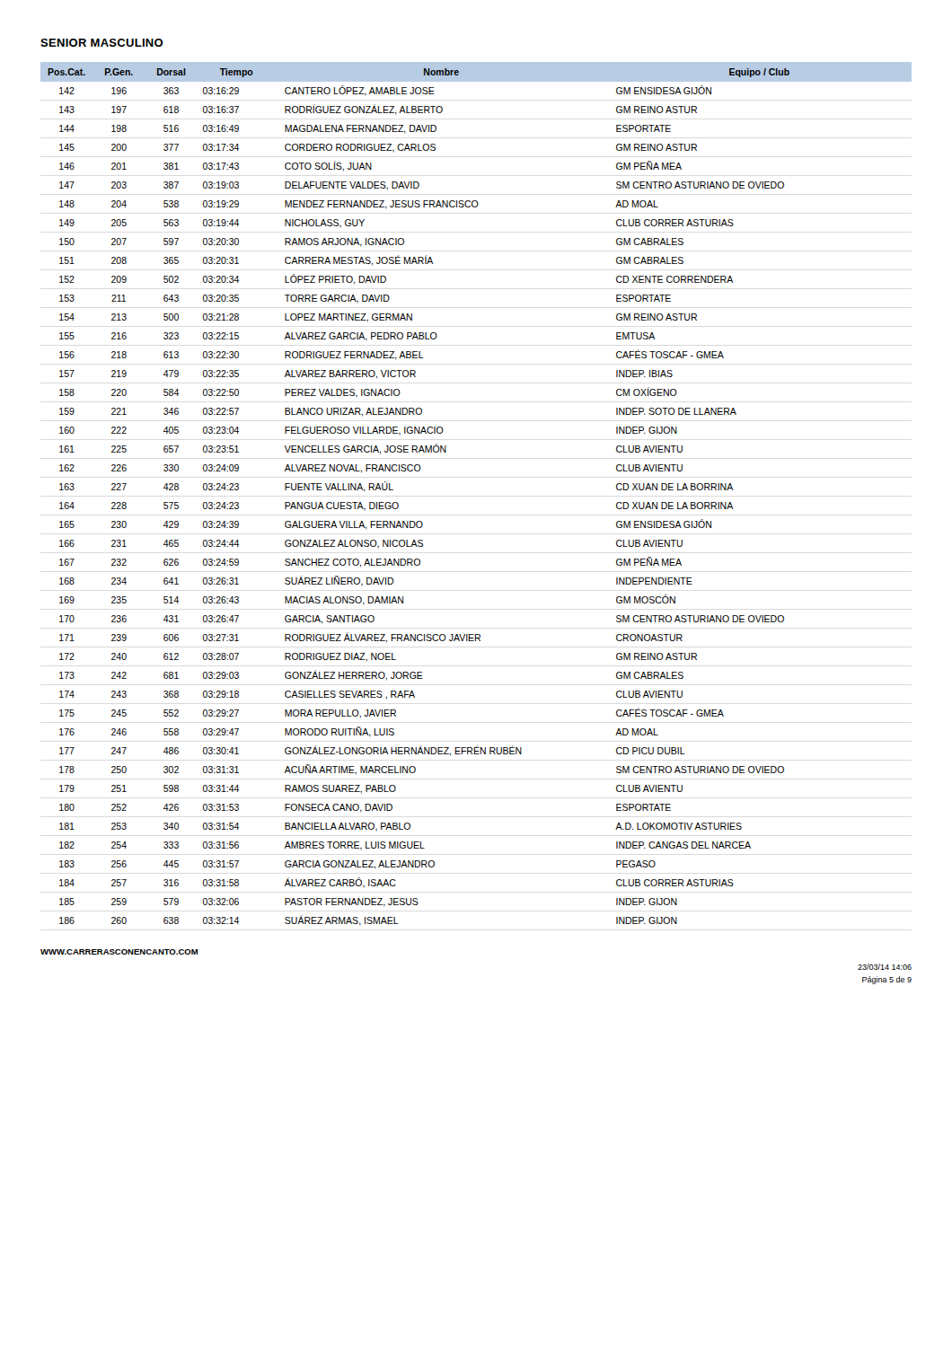SENIOR MASCULINO
| Pos.Cat. | P.Gen. | Dorsal | Tiempo | Nombre | Equipo / Club |
| --- | --- | --- | --- | --- | --- |
| 142 | 196 | 363 | 03:16:29 | CANTERO LÓPEZ, AMABLE JOSE | GM ENSIDESA GIJÓN |
| 143 | 197 | 618 | 03:16:37 | RODRÍGUEZ GONZÁLEZ, ALBERTO | GM REINO ASTUR |
| 144 | 198 | 516 | 03:16:49 | MAGDALENA FERNANDEZ, DAVID | ESPORTATE |
| 145 | 200 | 377 | 03:17:34 | CORDERO RODRIGUEZ, CARLOS | GM REINO ASTUR |
| 146 | 201 | 381 | 03:17:43 | COTO SOLÍS, JUAN | GM PEÑA MEA |
| 147 | 203 | 387 | 03:19:03 | DELAFUENTE VALDES, DAVID | SM CENTRO ASTURIANO DE OVIEDO |
| 148 | 204 | 538 | 03:19:29 | MENDEZ FERNANDEZ, JESUS FRANCISCO | AD MOAL |
| 149 | 205 | 563 | 03:19:44 | NICHOLASS, GUY | CLUB CORRER ASTURIAS |
| 150 | 207 | 597 | 03:20:30 | RAMOS ARJONA, IGNACIO | GM CABRALES |
| 151 | 208 | 365 | 03:20:31 | CARRERA MESTAS, JOSÉ MARÍA | GM CABRALES |
| 152 | 209 | 502 | 03:20:34 | LÓPEZ PRIETO, DAVID | CD XENTE CORRENDERA |
| 153 | 211 | 643 | 03:20:35 | TORRE GARCIA, DAVID | ESPORTATE |
| 154 | 213 | 500 | 03:21:28 | LOPEZ MARTINEZ, GERMAN | GM REINO ASTUR |
| 155 | 216 | 323 | 03:22:15 | ALVAREZ GARCIA, PEDRO PABLO | EMTUSA |
| 156 | 218 | 613 | 03:22:30 | RODRIGUEZ FERNADEZ, ABEL | CAFÉS TOSCAF - GMEA |
| 157 | 219 | 479 | 03:22:35 | ALVAREZ BARRERO, VICTOR | INDEP. IBIAS |
| 158 | 220 | 584 | 03:22:50 | PEREZ VALDES, IGNACIO | CM OXÍGENO |
| 159 | 221 | 346 | 03:22:57 | BLANCO URIZAR, ALEJANDRO | INDEP. SOTO DE LLANERA |
| 160 | 222 | 405 | 03:23:04 | FELGUEROSO VILLARDE, IGNACIO | INDEP. GIJON |
| 161 | 225 | 657 | 03:23:51 | VENCELLES GARCIA, JOSE RAMÓN | CLUB AVIENTU |
| 162 | 226 | 330 | 03:24:09 | ALVAREZ NOVAL, FRANCISCO | CLUB AVIENTU |
| 163 | 227 | 428 | 03:24:23 | FUENTE VALLINA, RAÚL | CD XUAN DE LA BORRINA |
| 164 | 228 | 575 | 03:24:23 | PANGUA CUESTA, DIEGO | CD XUAN DE LA BORRINA |
| 165 | 230 | 429 | 03:24:39 | GALGUERA VILLA, FERNANDO | GM ENSIDESA GIJÓN |
| 166 | 231 | 465 | 03:24:44 | GONZALEZ ALONSO, NICOLAS | CLUB AVIENTU |
| 167 | 232 | 626 | 03:24:59 | SANCHEZ COTO, ALEJANDRO | GM PEÑA MEA |
| 168 | 234 | 641 | 03:26:31 | SUÁREZ LIÑERO, DAVID | INDEPENDIENTE |
| 169 | 235 | 514 | 03:26:43 | MACIAS ALONSO, DAMIAN | GM MOSCÓN |
| 170 | 236 | 431 | 03:26:47 | GARCIA, SANTIAGO | SM CENTRO ASTURIANO DE OVIEDO |
| 171 | 239 | 606 | 03:27:31 | RODRIGUEZ ÁLVAREZ, FRANCISCO JAVIER | CRONOASTUR |
| 172 | 240 | 612 | 03:28:07 | RODRIGUEZ DIAZ, NOEL | GM REINO ASTUR |
| 173 | 242 | 681 | 03:29:03 | GONZÁLEZ HERRERO, JORGE | GM CABRALES |
| 174 | 243 | 368 | 03:29:18 | CASIELLES SEVARES , RAFA | CLUB AVIENTU |
| 175 | 245 | 552 | 03:29:27 | MORA REPULLO, JAVIER | CAFÉS TOSCAF - GMEA |
| 176 | 246 | 558 | 03:29:47 | MORODO RUITIÑA, LUIS | AD MOAL |
| 177 | 247 | 486 | 03:30:41 | GONZÁLEZ-LONGORIA HERNÁNDEZ, EFRÉN RUBÉN | CD PICU DUBIL |
| 178 | 250 | 302 | 03:31:31 | ACUÑA ARTIME, MARCELINO | SM CENTRO ASTURIANO DE OVIEDO |
| 179 | 251 | 598 | 03:31:44 | RAMOS SUAREZ, PABLO | CLUB AVIENTU |
| 180 | 252 | 426 | 03:31:53 | FONSECA CANO, DAVID | ESPORTATE |
| 181 | 253 | 340 | 03:31:54 | BANCIELLA ALVARO, PABLO | A.D. LOKOMOTIV ASTURIES |
| 182 | 254 | 333 | 03:31:56 | AMBRES TORRE, LUIS MIGUEL | INDEP. CANGAS DEL NARCEA |
| 183 | 256 | 445 | 03:31:57 | GARCIA GONZALEZ, ALEJANDRO | PEGASO |
| 184 | 257 | 316 | 03:31:58 | ÁLVAREZ CARBÓ, ISAAC | CLUB CORRER ASTURIAS |
| 185 | 259 | 579 | 03:32:06 | PASTOR FERNANDEZ, JESUS | INDEP. GIJON |
| 186 | 260 | 638 | 03:32:14 | SUÁREZ ARMAS, ISMAEL | INDEP. GIJON |
WWW.CARRERASCONENCANTO.COM
23/03/14 14:06
Página 5 de 9